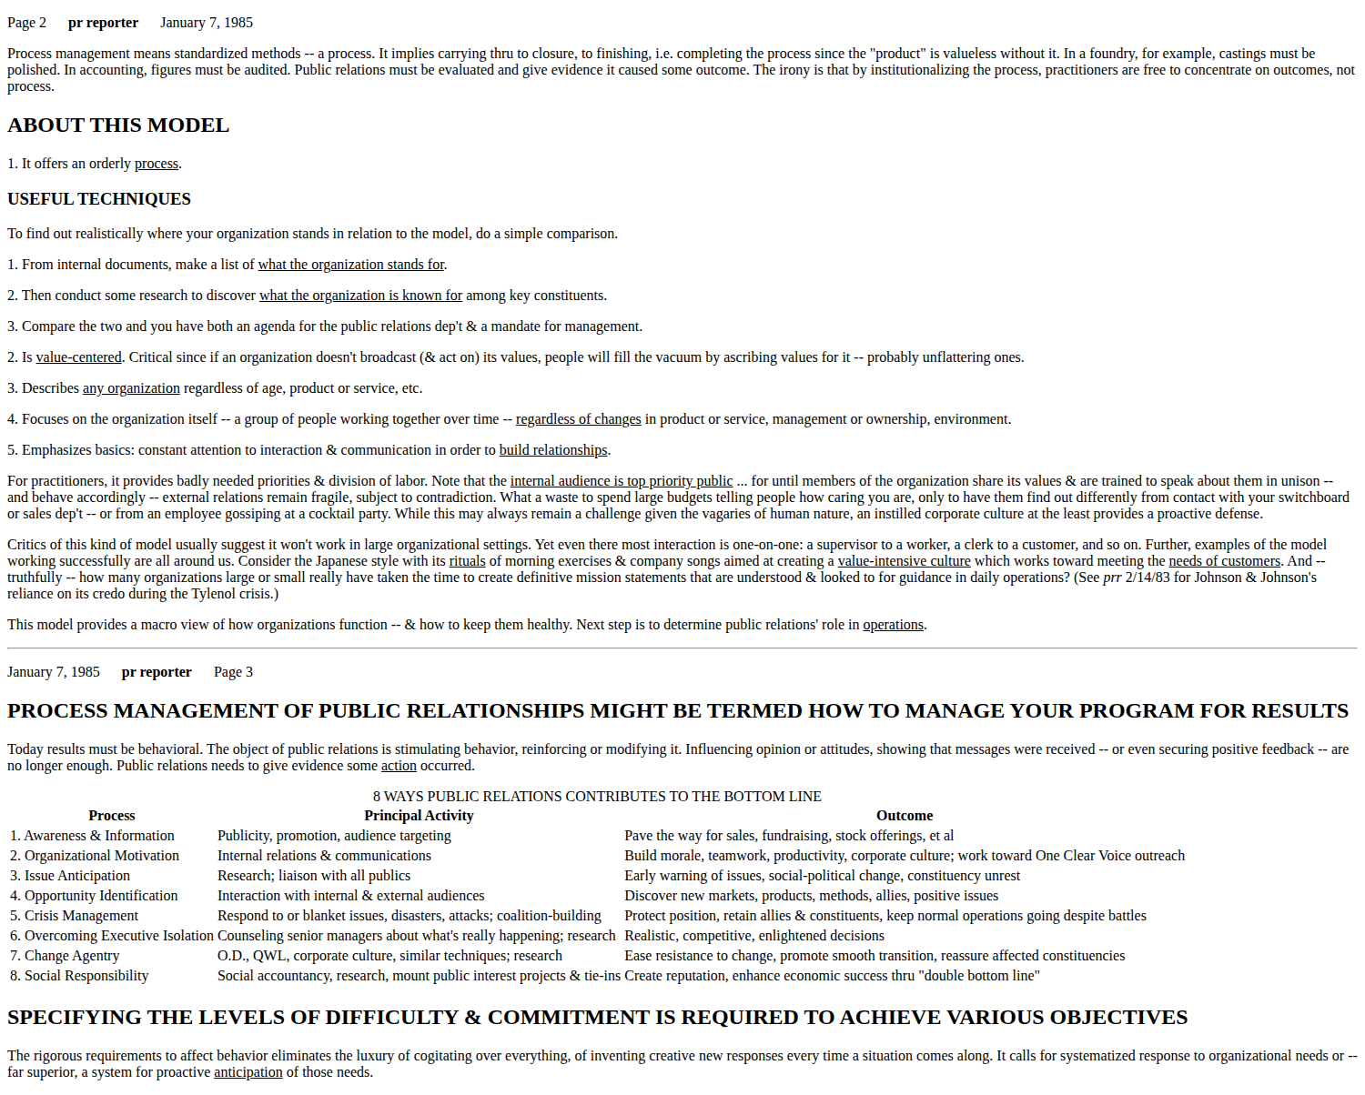Page 2 pr reporter January 7, 1985
Process management means standardized methods -- a process. It implies carrying thru to closure, to finishing, i.e. completing the process since the "product" is valueless without it. In a foundry, for example, castings must be polished. In accounting, figures must be audited. Public relations must be evaluated and give evidence it caused some outcome. The irony is that by institutionalizing the process, practitioners are free to concentrate on outcomes, not process.
ABOUT THIS MODEL
1. It offers an orderly process.
USEFUL TECHNIQUES
To find out realistically where your organization stands in relation to the model, do a simple comparison.
1. From internal documents, make a list of what the organization stands for.
2. Then conduct some research to discover what the organization is known for among key constituents.
3. Compare the two and you have both an agenda for the public relations dep't & a mandate for management.
2. Is value-centered. Critical since if an organization doesn't broadcast (& act on) its values, people will fill the vacuum by ascribing values for it -- probably unflattering ones.
3. Describes any organization regardless of age, product or service, etc.
4. Focuses on the organization itself -- a group of people working together over time -- regardless of changes in product or service, management or ownership, environment.
5. Emphasizes basics: constant attention to interaction & communication in order to build relationships.
For practitioners, it provides badly needed priorities & division of labor. Note that the internal audience is top priority public ... for until members of the organization share its values & are trained to speak about them in unison -- and behave accordingly -- external relations remain fragile, subject to contradiction. What a waste to spend large budgets telling people how caring you are, only to have them find out differently from contact with your switchboard or sales dep't -- or from an employee gossiping at a cocktail party. While this may always remain a challenge given the vagaries of human nature, an instilled corporate culture at the least provides a proactive defense.
Critics of this kind of model usually suggest it won't work in large organizational settings. Yet even there most interaction is one-on-one: a supervisor to a worker, a clerk to a customer, and so on. Further, examples of the model working successfully are all around us. Consider the Japanese style with its rituals of morning exercises & company songs aimed at creating a value-intensive culture which works toward meeting the needs of customers. And -- truthfully -- how many organizations large or small really have taken the time to create definitive mission statements that are understood & looked to for guidance in daily operations? (See prr 2/14/83 for Johnson & Johnson's reliance on its credo during the Tylenol crisis.)
This model provides a macro view of how organizations function -- & how to keep them healthy. Next step is to determine public relations' role in operations.
January 7, 1985 pr reporter Page 3
PROCESS MANAGEMENT OF PUBLIC RELATIONSHIPS MIGHT BE TERMED HOW TO MANAGE YOUR PROGRAM FOR RESULTS
Today results must be behavioral. The object of public relations is stimulating behavior, reinforcing or modifying it. Influencing opinion or attitudes, showing that messages were received -- or even securing positive feedback -- are no longer enough. Public relations needs to give evidence some action occurred.
8 WAYS PUBLIC RELATIONS CONTRIBUTES TO THE BOTTOM LINE
| Process | Principal Activity | Outcome |
| --- | --- | --- |
| 1. Awareness & Information | Publicity, promotion, audience targeting | Pave the way for sales, fundraising, stock offerings, et al |
| 2. Organizational Motivation | Internal relations & communications | Build morale, teamwork, productivity, corporate culture; work toward One Clear Voice outreach |
| 3. Issue Anticipation | Research; liaison with all publics | Early warning of issues, social-political change, constituency unrest |
| 4. Opportunity Identification | Interaction with internal & external audiences | Discover new markets, products, methods, allies, positive issues |
| 5. Crisis Management | Respond to or blanket issues, disasters, attacks; coalition-building | Protect position, retain allies & constituents, keep normal operations going despite battles |
| 6. Overcoming Executive Isolation | Counseling senior managers about what's really happening; research | Realistic, competitive, enlightened decisions |
| 7. Change Agentry | O.D., QWL, corporate culture, similar techniques; research | Ease resistance to change, promote smooth transition, reassure affected constituencies |
| 8. Social Responsibility | Social accountancy, research, mount public interest projects & tie-ins | Create reputation, enhance economic success thru "double bottom line" |
SPECIFYING THE LEVELS OF DIFFICULTY & COMMITMENT IS REQUIRED TO ACHIEVE VARIOUS OBJECTIVES
The rigorous requirements to affect behavior eliminates the luxury of cogitating over everything, of inventing creative new responses every time a situation comes along. It calls for systematized response to organizational needs or -- far superior, a system for proactive anticipation of those needs.